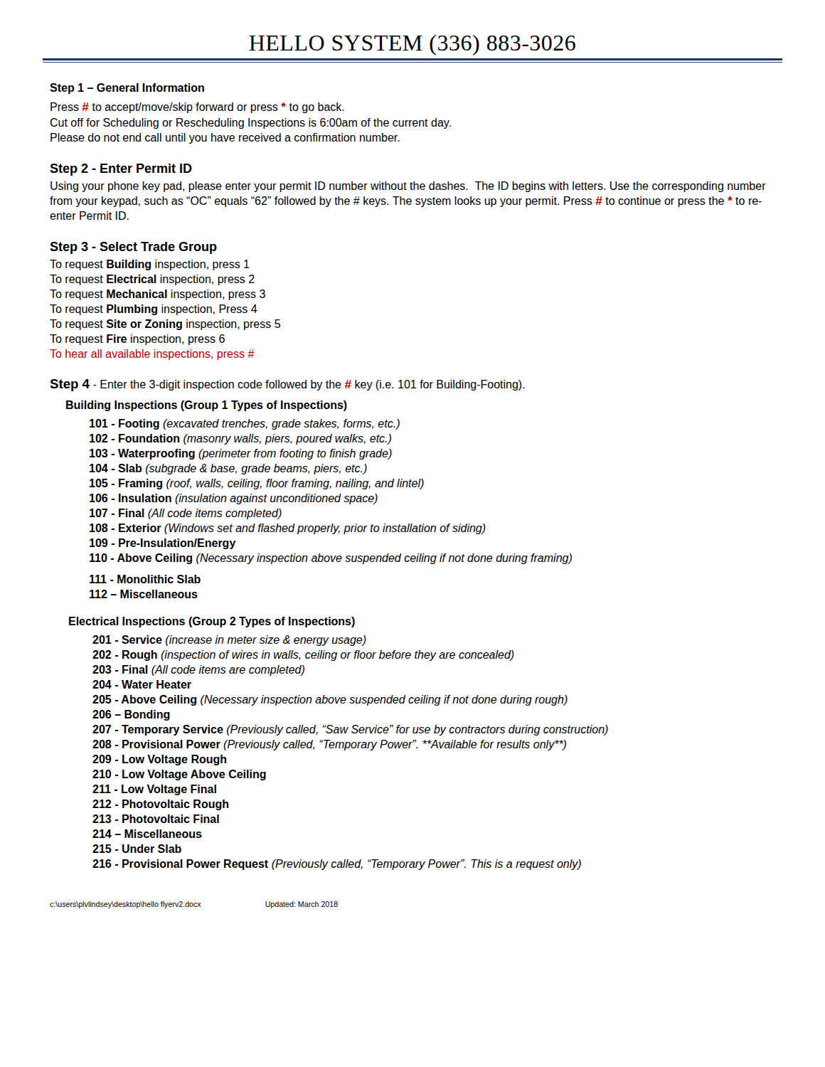HELLO SYSTEM (336) 883-3026
Step 1 – General Information
Press # to accept/move/skip forward or press * to go back.
Cut off for Scheduling or Rescheduling Inspections is 6:00am of the current day.
Please do not end call until you have received a confirmation number.
Step 2 - Enter Permit ID
Using your phone key pad, please enter your permit ID number without the dashes. The ID begins with letters. Use the corresponding number from your keypad, such as “OC” equals “62” followed by the # keys. The system looks up your permit. Press # to continue or press the * to re-enter Permit ID.
Step 3 - Select Trade Group
To request Building inspection, press 1
To request Electrical inspection, press 2
To request Mechanical inspection, press 3
To request Plumbing inspection, Press 4
To request Site or Zoning inspection, press 5
To request Fire inspection, press 6
To hear all available inspections, press #
Step 4 - Enter the 3-digit inspection code followed by the # key (i.e. 101 for Building-Footing).
Building Inspections (Group 1 Types of Inspections)
101 - Footing (excavated trenches, grade stakes, forms, etc.)
102 - Foundation (masonry walls, piers, poured walks, etc.)
103 - Waterproofing (perimeter from footing to finish grade)
104 - Slab (subgrade & base, grade beams, piers, etc.)
105 - Framing (roof, walls, ceiling, floor framing, nailing, and lintel)
106 - Insulation (insulation against unconditioned space)
107 - Final (All code items completed)
108 - Exterior (Windows set and flashed properly, prior to installation of siding)
109 - Pre-Insulation/Energy
110 - Above Ceiling (Necessary inspection above suspended ceiling if not done during framing)
111 - Monolithic Slab
112 – Miscellaneous
Electrical Inspections (Group 2 Types of Inspections)
201 - Service (increase in meter size & energy usage)
202 - Rough (inspection of wires in walls, ceiling or floor before they are concealed)
203 - Final (All code items are completed)
204 - Water Heater
205 - Above Ceiling (Necessary inspection above suspended ceiling if not done during rough)
206 – Bonding
207 - Temporary Service (Previously called, “Saw Service” for use by contractors during construction)
208 - Provisional Power (Previously called, “Temporary Power”. **Available for results only**)
209 - Low Voltage Rough
210 - Low Voltage Above Ceiling
211 - Low Voltage Final
212 - Photovoltaic Rough
213 - Photovoltaic Final
214 – Miscellaneous
215 - Under Slab
216 - Provisional Power Request (Previously called, “Temporary Power”. This is a request only)
c:\users\plvlindsey\desktop\hello flyerv2.docx Updated: March 2018